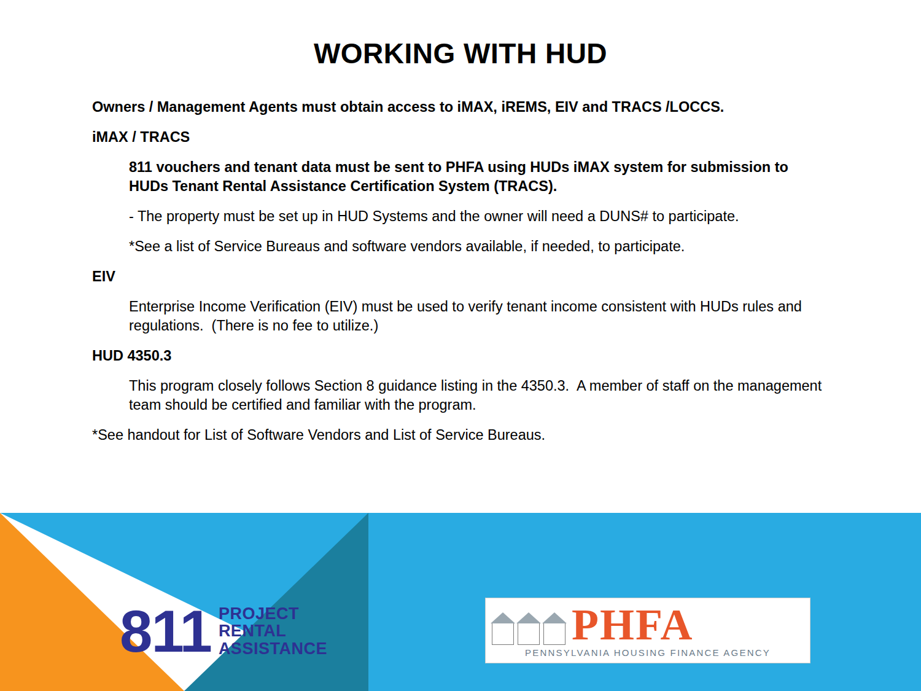WORKING WITH HUD
Owners / Management Agents must obtain access to iMAX, iREMS, EIV and TRACS /LOCCS.
iMAX / TRACS
811 vouchers and tenant data must be sent to PHFA using HUDs iMAX system for submission to HUDs Tenant Rental Assistance Certification System (TRACS).
- The property must be set up in HUD Systems and the owner will need a DUNS# to participate.
*See a list of Service Bureaus and software vendors available, if needed, to participate.
EIV
Enterprise Income Verification (EIV) must be used to verify tenant income consistent with HUDs rules and regulations. (There is no fee to utilize.)
HUD 4350.3
This program closely follows Section 8 guidance listing in the 4350.3. A member of staff on the management team should be certified and familiar with the program.
*See handout for List of Software Vendors and List of Service Bureaus.
811
PROJECT
RENTAL
ASSISTANCE
PHFA
PENNSYLVANIA HOUSING FINANCE AGENCY